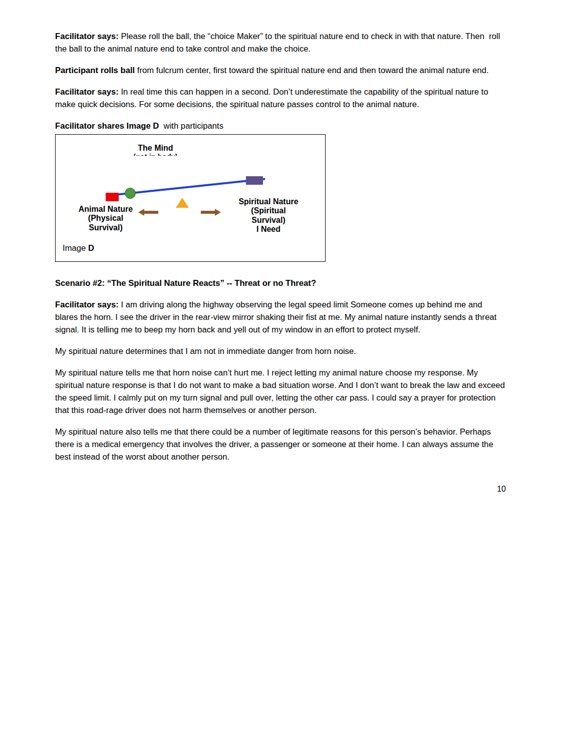Facilitator says: Please roll the ball, the “choice Maker” to the spiritual nature end to check in with that nature. Then roll the ball to the animal nature end to take control and make the choice.
Participant rolls ball from fulcrum center, first toward the spiritual nature end and then toward the animal nature end.
Facilitator says: In real time this can happen in a second. Don’t underestimate the capability of the spiritual nature to make quick decisions. For some decisions, the spiritual nature passes control to the animal nature.
Facilitator shares Image D with participants
The Mind(not in body)
Animal Nature
(Physical
Survival)
Spiritual Nature
(Spiritual
Survival)
I Need
Image D
Scenario #2: “The Spiritual Nature Reacts” -- Threat or no Threat?
Facilitator says: I am driving along the highway observing the legal speed limit Someone comes up behind me and blares the horn. I see the driver in the rear-view mirror shaking their fist at me. My animal nature instantly sends a threat signal. It is telling me to beep my horn back and yell out of my window in an effort to protect myself.
My spiritual nature determines that I am not in immediate danger from horn noise.
My spiritual nature tells me that horn noise can’t hurt me. I reject letting my animal nature choose my response. My spiritual nature response is that I do not want to make a bad situation worse. And I don’t want to break the law and exceed the speed limit. I calmly put on my turn signal and pull over, letting the other car pass. I could say a prayer for protection that this road-rage driver does not harm themselves or another person.
My spiritual nature also tells me that there could be a number of legitimate reasons for this person’s behavior. Perhaps there is a medical emergency that involves the driver, a passenger or someone at their home. I can always assume the best instead of the worst about another person.
10